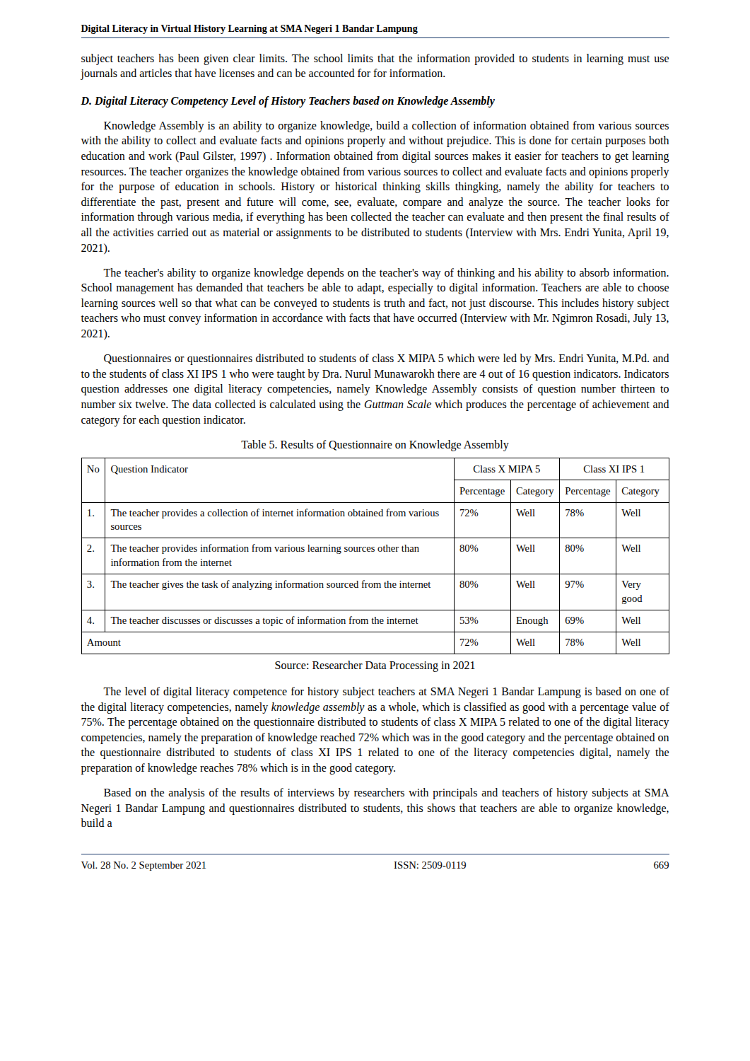Digital Literacy in Virtual History Learning at SMA Negeri 1 Bandar Lampung
subject teachers has been given clear limits. The school limits that the information provided to students in learning must use journals and articles that have licenses and can be accounted for for information.
D. Digital Literacy Competency Level of History Teachers based on Knowledge Assembly
Knowledge Assembly is an ability to organize knowledge, build a collection of information obtained from various sources with the ability to collect and evaluate facts and opinions properly and without prejudice. This is done for certain purposes both education and work (Paul Gilster, 1997) . Information obtained from digital sources makes it easier for teachers to get learning resources. The teacher organizes the knowledge obtained from various sources to collect and evaluate facts and opinions properly for the purpose of education in schools. History or historical thinking skills thingking, namely the ability for teachers to differentiate the past, present and future will come, see, evaluate, compare and analyze the source. The teacher looks for information through various media, if everything has been collected the teacher can evaluate and then present the final results of all the activities carried out as material or assignments to be distributed to students (Interview with Mrs. Endri Yunita, April 19, 2021).
The teacher's ability to organize knowledge depends on the teacher's way of thinking and his ability to absorb information. School management has demanded that teachers be able to adapt, especially to digital information. Teachers are able to choose learning sources well so that what can be conveyed to students is truth and fact, not just discourse. This includes history subject teachers who must convey information in accordance with facts that have occurred (Interview with Mr. Ngimron Rosadi, July 13, 2021).
Questionnaires or questionnaires distributed to students of class X MIPA 5 which were led by Mrs. Endri Yunita, M.Pd. and to the students of class XI IPS 1 who were taught by Dra. Nurul Munawarokh there are 4 out of 16 question indicators. Indicators question addresses one digital literacy competencies, namely Knowledge Assembly consists of question number thirteen to number six twelve. The data collected is calculated using the Guttman Scale which produces the percentage of achievement and category for each question indicator.
Table 5. Results of Questionnaire on Knowledge Assembly
| No | Question Indicator | Class X MIPA 5 | Class XI IPS 1 |
| --- | --- | --- | --- |
| Percentage | Category | Percentage | Category |
| 1. | The teacher provides a collection of internet information obtained from various sources | 72% | Well | 78% | Well |
| 2. | The teacher provides information from various learning sources other than information from the internet | 80% | Well | 80% | Well |
| 3. | The teacher gives the task of analyzing information sourced from the internet | 80% | Well | 97% | Very good |
| 4. | The teacher discusses or discusses a topic of information from the internet | 53% | Enough | 69% | Well |
| Amount | 72% | Well | 78% | Well |
Source: Researcher Data Processing in 2021
The level of digital literacy competence for history subject teachers at SMA Negeri 1 Bandar Lampung is based on one of the digital literacy competencies, namely knowledge assembly as a whole, which is classified as good with a percentage value of 75%. The percentage obtained on the questionnaire distributed to students of class X MIPA 5 related to one of the digital literacy competencies, namely the preparation of knowledge reached 72% which was in the good category and the percentage obtained on the questionnaire distributed to students of class XI IPS 1 related to one of the literacy competencies digital, namely the preparation of knowledge reaches 78% which is in the good category.
Based on the analysis of the results of interviews by researchers with principals and teachers of history subjects at SMA Negeri 1 Bandar Lampung and questionnaires distributed to students, this shows that teachers are able to organize knowledge, build a
Vol. 28 No. 2 September 2021 ISSN: 2509-0119 669